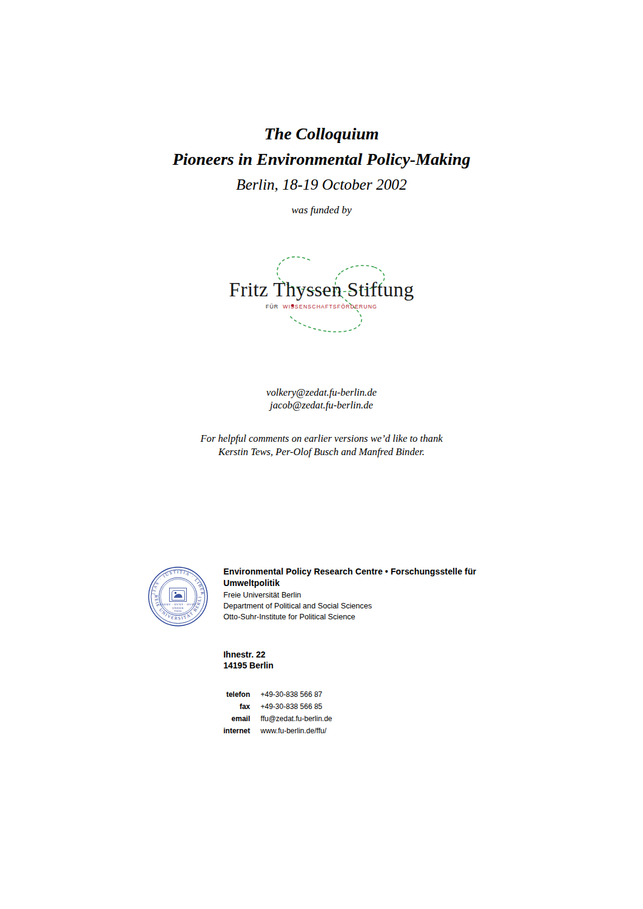The Colloquium
Pioneers in Environmental Policy-Making
Berlin, 18-19 October 2002
was funded by
Fritz Thyssen Stiftung
FÜR WISSENSCHAFTSFÖRDERUNG
volkery@zedat.fu-berlin.de
jacob@zedat.fu-berlin.de
For helpful comments on earlier versions we’d like to thank
Kerstin Tews, Per-Olof Busch and Manfred Binder.
VERITAS · IUSTITIA · LIBERTAS FREIE UNIVERSITÄT BERLIN EVERY · HVNT · HVNT UNDER THIS
Environmental Policy Research Centre • Forschungsstelle für Umweltpolitik
Freie Universität Berlin
Department of Political and Social Sciences
Otto-Suhr-Institute for Political Science
Ihnestr. 22
14195 Berlin
| telefon | +49-30-838 566 87 |
| fax | +49-30-838 566 85 |
| email | ffu@zedat.fu-berlin.de |
| internet | www.fu-berlin.de/ffu/ |